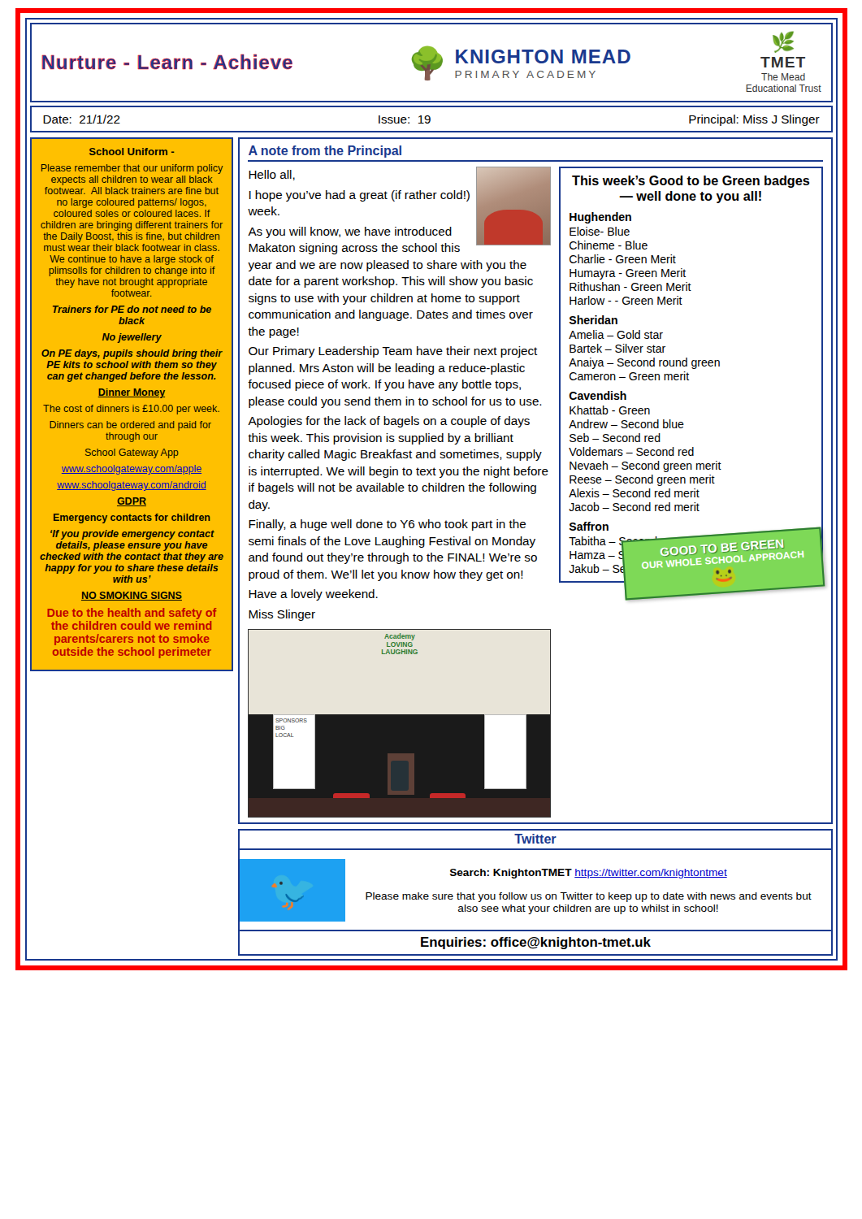Nurture - Learn - Achieve
🌳
KNIGHTON MEAD
PRIMARY ACADEMY
🌿 TMET
The Mead
Educational Trust
Date: 21/1/22 Issue: 19 Principal: Miss J Slinger
School Uniform -
Please remember that our uniform policy expects all children to wear all black footwear. All black trainers are fine but no large coloured patterns/ logos, coloured soles or coloured laces. If children are bringing different trainers for the Daily Boost, this is fine, but children must wear their black footwear in class. We continue to have a large stock of plimsolls for children to change into if they have not brought appropriate footwear.
Trainers for PE do not need to be black
No jewellery
On PE days, pupils should bring their PE kits to school with them so they can get changed before the lesson.
Dinner Money
The cost of dinners is £10.00 per week.
Dinners can be ordered and paid for through our
School Gateway App
www.schoolgateway.com/apple
www.schoolgateway.com/android
GDPR
Emergency contacts for children
‘If you provide emergency contact details, please ensure you have checked with the contact that they are happy for you to share these details with us’
NO SMOKING SIGNS
Due to the health and safety of the children could we remind parents/carers not to smoke outside the school perimeter
A note from the Principal
Hello all,
I hope you’ve had a great (if rather cold!) week.
As you will know, we have introduced Makaton signing across the school this year and we are now pleased to share with you the date for a parent workshop. This will show you basic signs to use with your children at home to support communication and language. Dates and times over the page!
Our Primary Leadership Team have their next project planned. Mrs Aston will be leading a reduce-plastic focused piece of work. If you have any bottle tops, please could you send them in to school for us to use.
Apologies for the lack of bagels on a couple of days this week. This provision is supplied by a brilliant charity called Magic Breakfast and sometimes, supply is interrupted. We will begin to text you the night before if bagels will not be available to children the following day.
Finally, a huge well done to Y6 who took part in the semi finals of the Love Laughing Festival on Monday and found out they’re through to the FINAL! We’re so proud of them. We’ll let you know how they get on!
Have a lovely weekend.
Miss Slinger
Academy
LOVING
LAUGHING
SPONSORS
BIG
LOCAL
This week’s Good to be Green badges — well done to you all!
Hughenden
Eloise- Blue
Chineme - Blue
Charlie - Green Merit
Humayra - Green Merit
Rithushan - Green Merit
Harlow - - Green Merit
Sheridan
Amelia – Gold star
Bartek – Silver star
Anaiya – Second round green
Cameron – Green merit
Cavendish
Khattab - Green
Andrew – Second blue
Seb – Second red
Voldemars – Second red
Nevaeh – Second green merit
Reese – Second green merit
Alexis – Second red merit
Jacob – Second red merit
Saffron
Tabitha – Second round Red Merit
Hamza – Second round Blue Merit
Jakub – Second round Blue
GOOD TO BE GREEN
OUR WHOLE SCHOOL APPROACH
🐸
Twitter
🐦
Search: KnightonTMET https://twitter.com/knightontmet
Please make sure that you follow us on Twitter to keep up to date with news and events but also see what your children are up to whilst in school!
Enquiries: office@knighton-tmet.uk